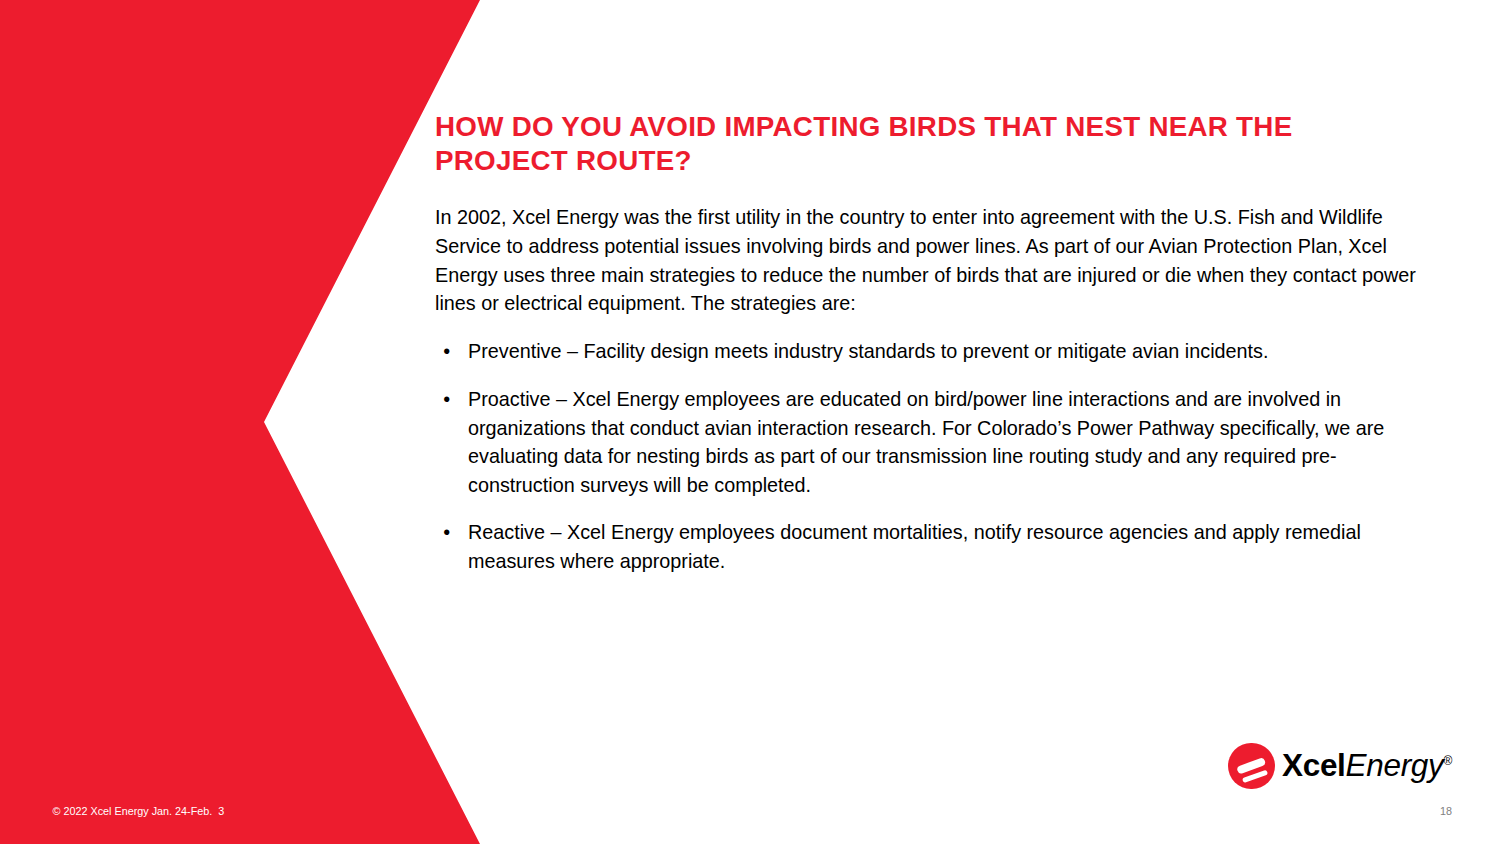HOW DO YOU AVOID IMPACTING BIRDS THAT NEST NEAR THE PROJECT ROUTE?
In 2002, Xcel Energy was the first utility in the country to enter into agreement with the U.S. Fish and Wildlife Service to address potential issues involving birds and power lines. As part of our Avian Protection Plan, Xcel Energy uses three main strategies to reduce the number of birds that are injured or die when they contact power lines or electrical equipment. The strategies are:
Preventive – Facility design meets industry standards to prevent or mitigate avian incidents.
Proactive – Xcel Energy employees are educated on bird/power line interactions and are involved in organizations that conduct avian interaction research. For Colorado’s Power Pathway specifically, we are evaluating data for nesting birds as part of our transmission line routing study and any required pre-construction surveys will be completed.
Reactive – Xcel Energy employees document mortalities, notify resource agencies and apply remedial measures where appropriate.
© 2022 Xcel Energy Jan. 24-Feb. 3
18
Xcel Energy®